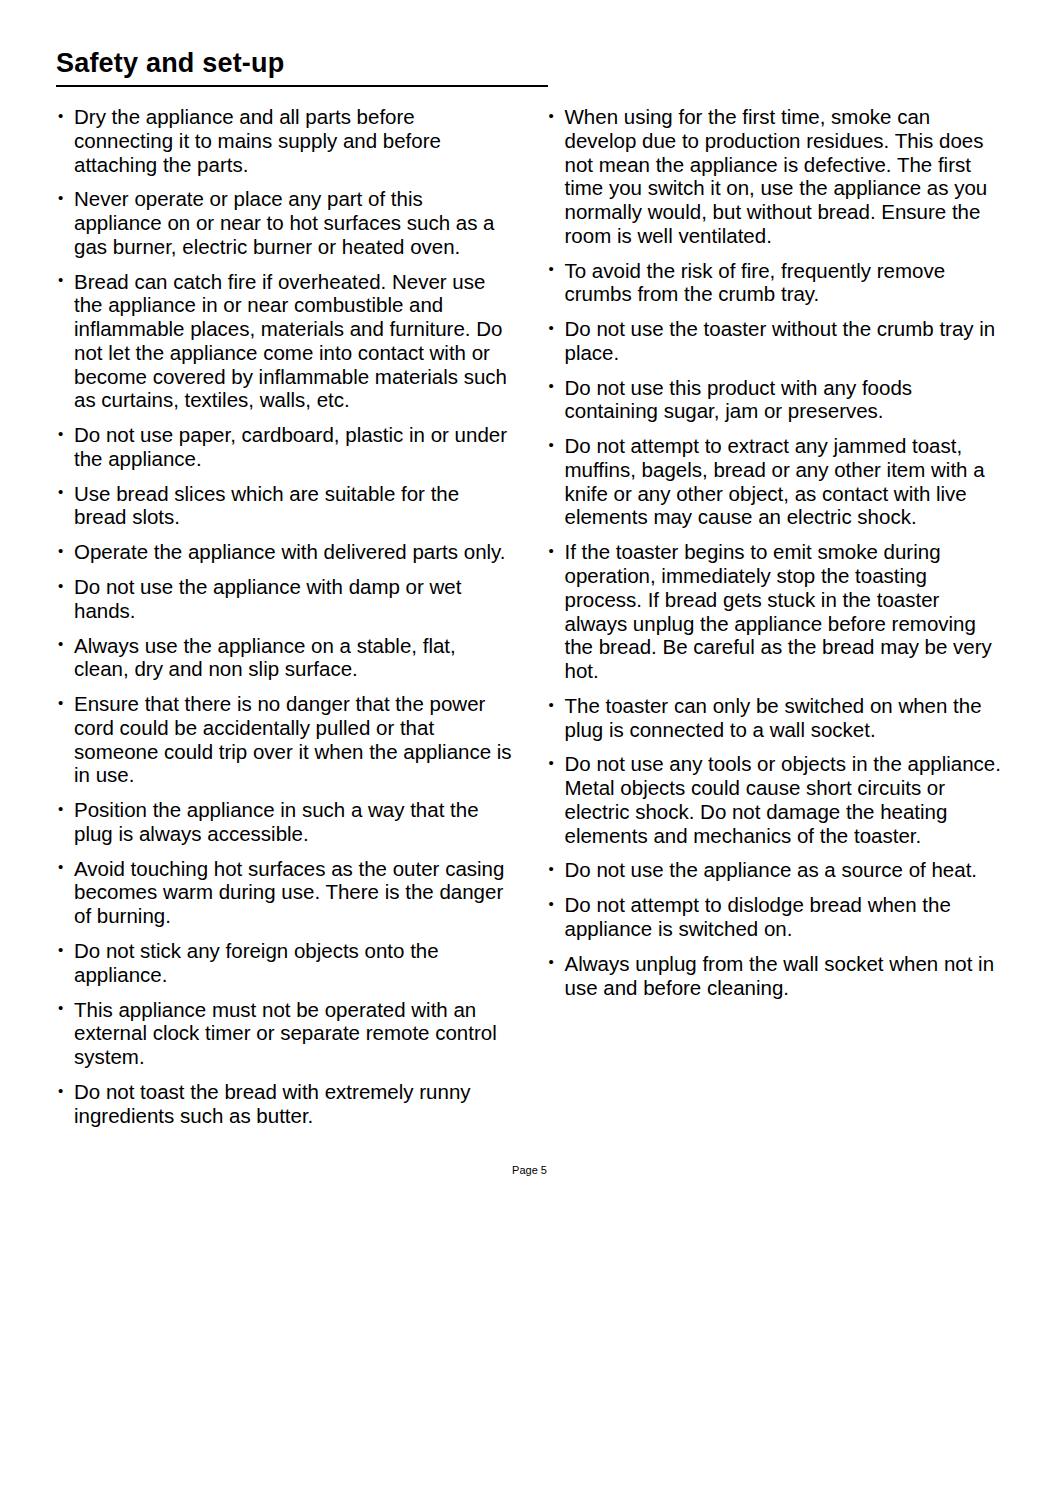Safety and set-up
Dry the appliance and all parts before connecting it to mains supply and before attaching the parts.
Never operate or place any part of this appliance on or near to hot surfaces such as a gas burner, electric burner or heated oven.
Bread can catch fire if overheated. Never use the appliance in or near combustible and inflammable places, materials and furniture. Do not let the appliance come into contact with or become covered by inflammable materials such as curtains, textiles, walls, etc.
Do not use paper, cardboard, plastic in or under the appliance.
Use bread slices which are suitable for the bread slots.
Operate the appliance with delivered parts only.
Do not use the appliance with damp or wet hands.
Always use the appliance on a stable, flat, clean, dry and non slip surface.
Ensure that there is no danger that the power cord could be accidentally pulled or that someone could trip over it when the appliance is in use.
Position the appliance in such a way that the plug is always accessible.
Avoid touching hot surfaces as the outer casing becomes warm during use. There is the danger of burning.
Do not stick any foreign objects onto the appliance.
This appliance must not be operated with an external clock timer or separate remote control system.
Do not toast the bread with extremely runny ingredients such as butter.
When using for the first time, smoke can develop due to production residues. This does not mean the appliance is defective. The first time you switch it on, use the appliance as you normally would, but without bread. Ensure the room is well ventilated.
To avoid the risk of fire, frequently remove crumbs from the crumb tray.
Do not use the toaster without the crumb tray in place.
Do not use this product with any foods containing sugar, jam or preserves.
Do not attempt to extract any jammed toast, muffins, bagels, bread or any other item with a knife or any other object, as contact with live elements may cause an electric shock.
If the toaster begins to emit smoke during operation, immediately stop the toasting process. If bread gets stuck in the toaster always unplug the appliance before removing the bread. Be careful as the bread may be very hot.
The toaster can only be switched on when the plug is connected to a wall socket.
Do not use any tools or objects in the appliance. Metal objects could cause short circuits or electric shock. Do not damage the heating elements and mechanics of the toaster.
Do not use the appliance as a source of heat.
Do not attempt to dislodge bread when the appliance is switched on.
Always unplug from the wall socket when not in use and before cleaning.
Page 5